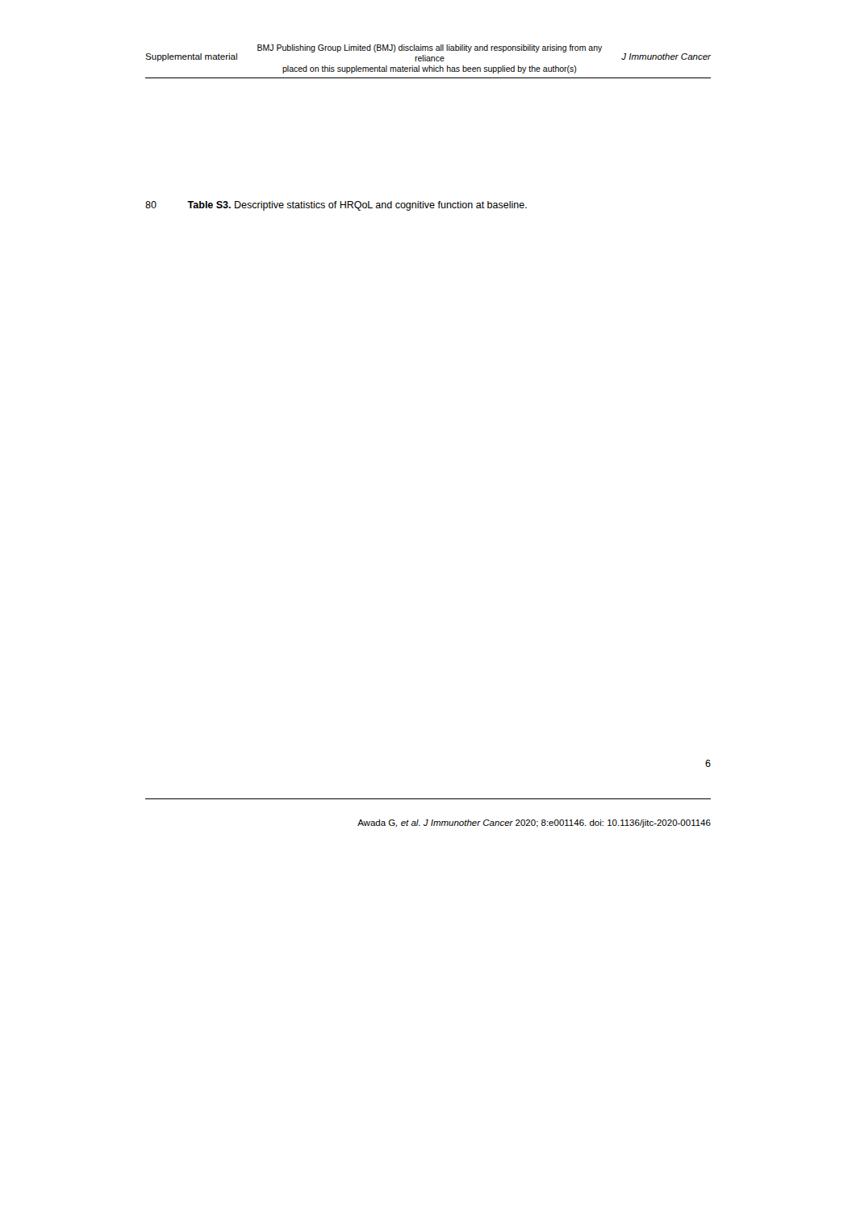Supplemental material
BMJ Publishing Group Limited (BMJ) disclaims all liability and responsibility arising from any reliance
placed on this supplemental material which has been supplied by the author(s)
J Immunother Cancer
80 Table S3. Descriptive statistics of HRQoL and cognitive function at baseline.
6
Awada G, et al. J Immunother Cancer 2020; 8:e001146. doi: 10.1136/jitc-2020-001146